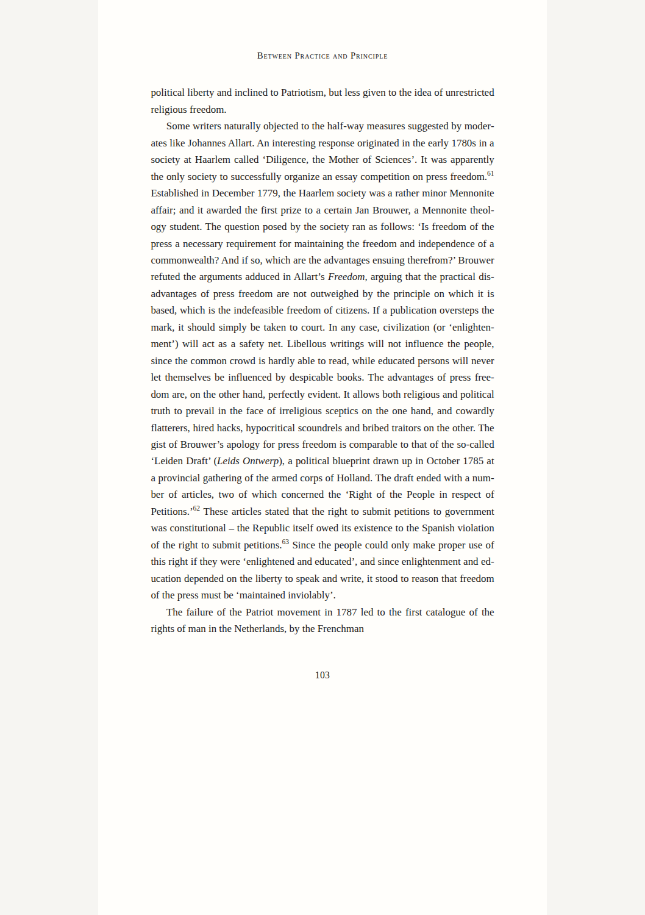Between Practice and Principle
political liberty and inclined to Patriotism, but less given to the idea of unrestricted religious freedom.
Some writers naturally objected to the half-way measures suggested by moderates like Johannes Allart. An interesting response originated in the early 1780s in a society at Haarlem called ‘Diligence, the Mother of Sciences’. It was apparently the only society to successfully organize an essay competition on press freedom.61 Established in December 1779, the Haarlem society was a rather minor Mennonite affair; and it awarded the first prize to a certain Jan Brouwer, a Mennonite theology student. The question posed by the society ran as follows: ‘Is freedom of the press a necessary requirement for maintaining the freedom and independence of a commonwealth? And if so, which are the advantages ensuing therefrom?’ Brouwer refuted the arguments adduced in Allart’s Freedom, arguing that the practical disadvantages of press freedom are not outweighed by the principle on which it is based, which is the indefeasible freedom of citizens. If a publication oversteps the mark, it should simply be taken to court. In any case, civilization (or ‘enlightenment’) will act as a safety net. Libellous writings will not influence the people, since the common crowd is hardly able to read, while educated persons will never let themselves be influenced by despicable books. The advantages of press freedom are, on the other hand, perfectly evident. It allows both religious and political truth to prevail in the face of irreligious sceptics on the one hand, and cowardly flatterers, hired hacks, hypocritical scoundrels and bribed traitors on the other. The gist of Brouwer’s apology for press freedom is comparable to that of the so-called ‘Leiden Draft’ (Leids Ontwerp), a political blueprint drawn up in October 1785 at a provincial gathering of the armed corps of Holland. The draft ended with a number of articles, two of which concerned the ‘Right of the People in respect of Petitions.’62 These articles stated that the right to submit petitions to government was constitutional – the Republic itself owed its existence to the Spanish violation of the right to submit petitions.63 Since the people could only make proper use of this right if they were ‘enlightened and educated’, and since enlightenment and education depended on the liberty to speak and write, it stood to reason that freedom of the press must be ‘maintained inviolably’.
The failure of the Patriot movement in 1787 led to the first catalogue of the rights of man in the Netherlands, by the Frenchman
103